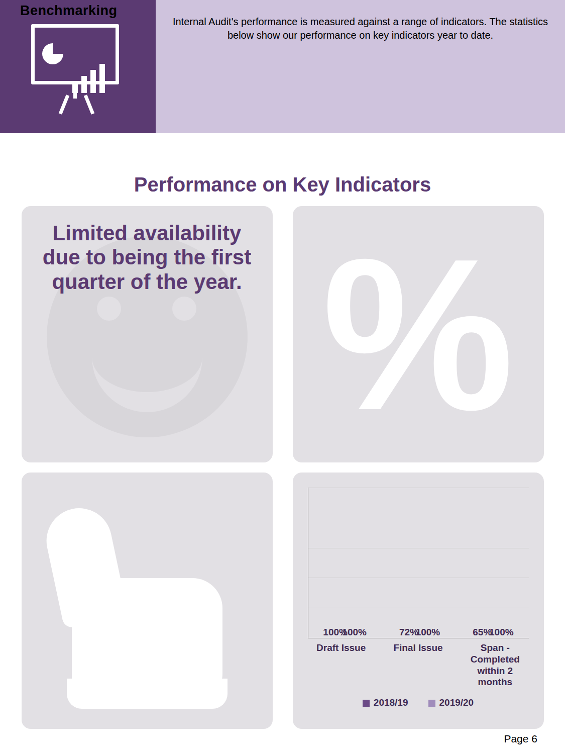Benchmarking
Internal Audit's performance is measured against a range of indicators. The statistics below show our performance on key indicators year to date.
Performance on Key Indicators
Limited availability due to being the first quarter of the year.
%
100%
100%
72%
100%
65%
100%
Draft Issue
Final Issue
Span - Completed within 2 months
2018/19
2019/20
Page 6